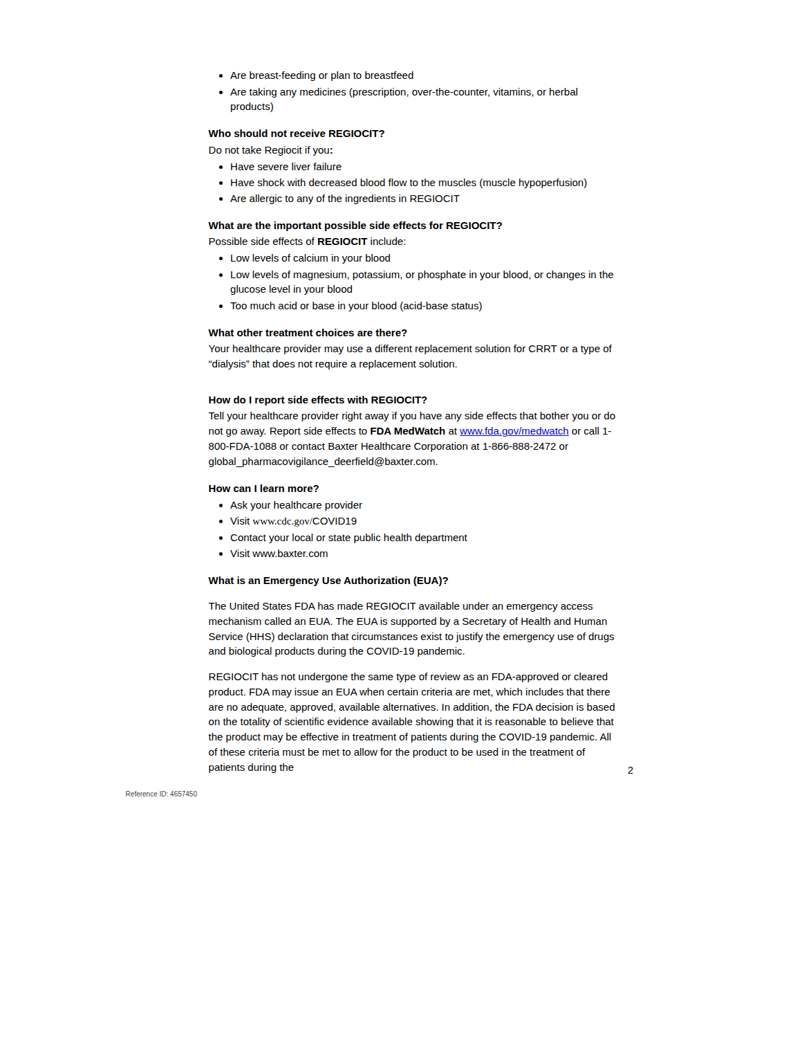Are breast-feeding or plan to breastfeed
Are taking any medicines (prescription, over-the-counter, vitamins, or herbal products)
Who should not receive REGIOCIT?
Do not take Regiocit if you:
Have severe liver failure
Have shock with decreased blood flow to the muscles (muscle hypoperfusion)
Are allergic to any of the ingredients in REGIOCIT
What are the important possible side effects for REGIOCIT?
Possible side effects of REGIOCIT include:
Low levels of calcium in your blood
Low levels of magnesium, potassium, or phosphate in your blood, or changes in the glucose level in your blood
Too much acid or base in your blood (acid-base status)
What other treatment choices are there?
Your healthcare provider may use a different replacement solution for CRRT or a type of “dialysis” that does not require a replacement solution.
How do I report side effects with REGIOCIT?
Tell your healthcare provider right away if you have any side effects that bother you or do not go away. Report side effects to FDA MedWatch at www.fda.gov/medwatch or call 1-800-FDA-1088 or contact Baxter Healthcare Corporation at 1-866-888-2472 or global_pharmacovigilance_deerfield@baxter.com.
How can I learn more?
Ask your healthcare provider
Visit www.cdc.gov/COVID19
Contact your local or state public health department
Visit www.baxter.com
What is an Emergency Use Authorization (EUA)?
The United States FDA has made REGIOCIT available under an emergency access mechanism called an EUA. The EUA is supported by a Secretary of Health and Human Service (HHS) declaration that circumstances exist to justify the emergency use of drugs and biological products during the COVID-19 pandemic.
REGIOCIT has not undergone the same type of review as an FDA-approved or cleared product. FDA may issue an EUA when certain criteria are met, which includes that there are no adequate, approved, available alternatives. In addition, the FDA decision is based on the totality of scientific evidence available showing that it is reasonable to believe that the product may be effective in treatment of patients during the COVID-19 pandemic. All of these criteria must be met to allow for the product to be used in the treatment of patients during the
2
Reference ID: 4657450